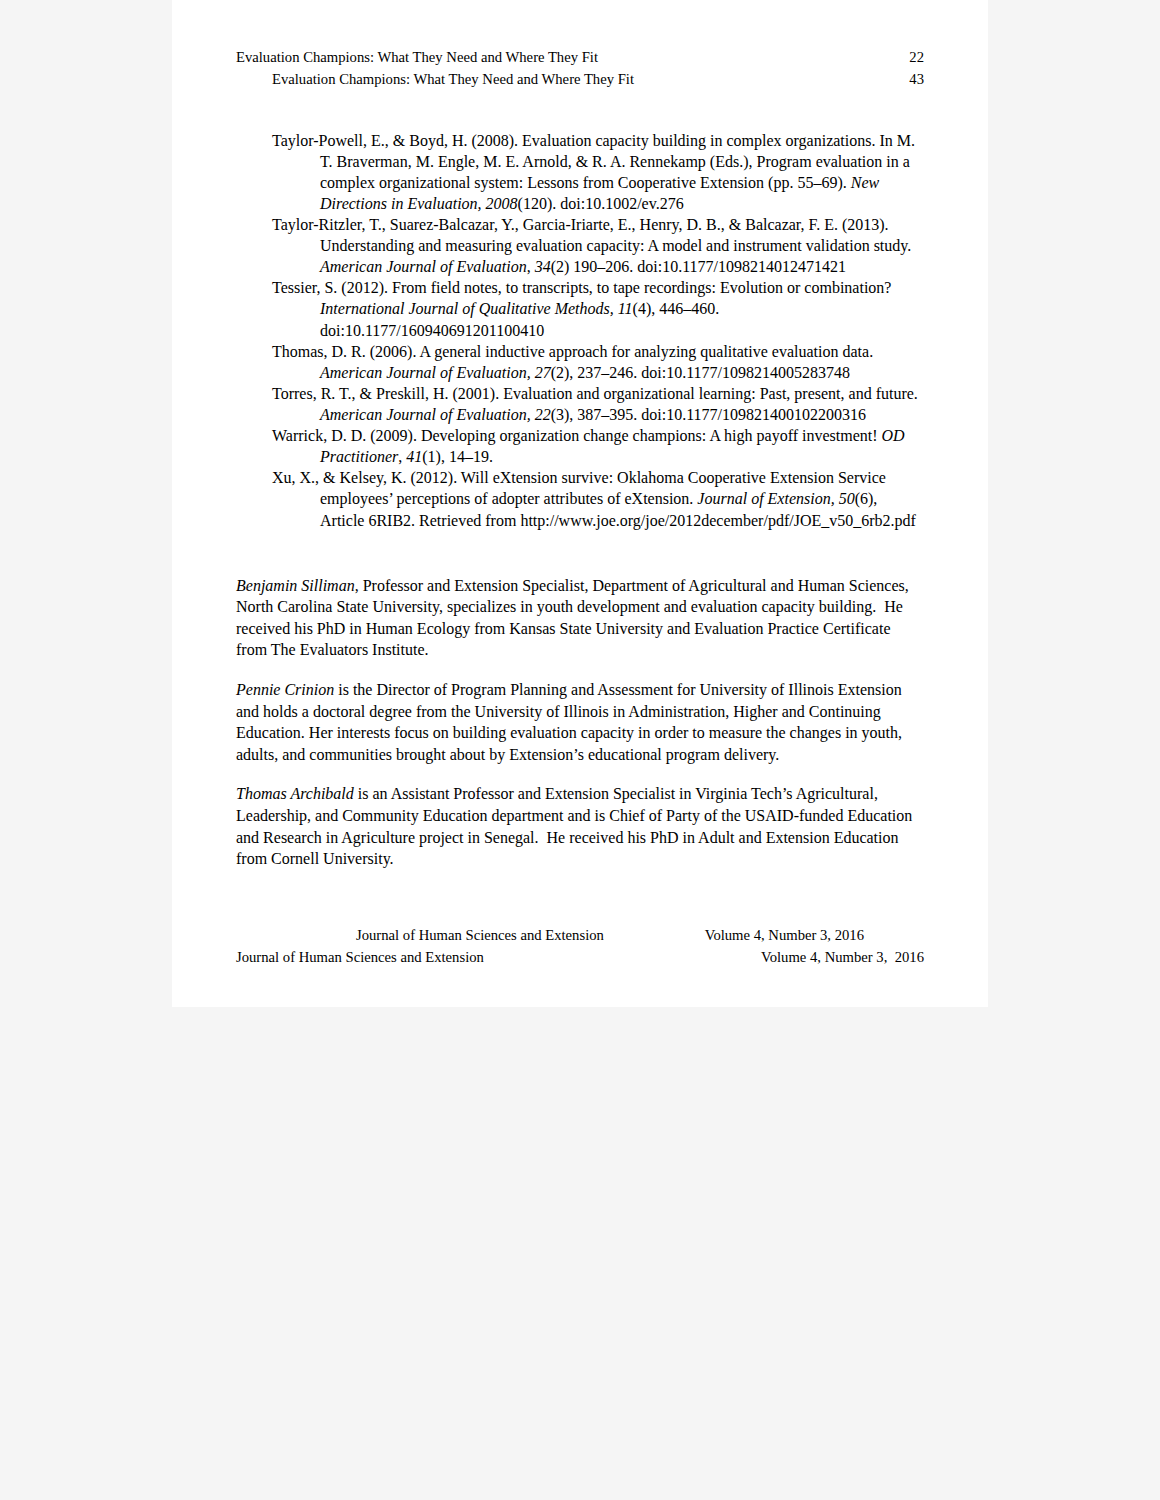Evaluation Champions: What They Need and Where They Fit 22
Evaluation Champions: What They Need and Where They Fit 43
Taylor-Powell, E., & Boyd, H. (2008). Evaluation capacity building in complex organizations. In M. T. Braverman, M. Engle, M. E. Arnold, & R. A. Rennekamp (Eds.), Program evaluation in a complex organizational system: Lessons from Cooperative Extension (pp. 55–69). New Directions in Evaluation, 2008(120). doi:10.1002/ev.276
Taylor-Ritzler, T., Suarez-Balcazar, Y., Garcia-Iriarte, E., Henry, D. B., & Balcazar, F. E. (2013). Understanding and measuring evaluation capacity: A model and instrument validation study. American Journal of Evaluation, 34(2) 190–206. doi:10.1177/1098214012471421
Tessier, S. (2012). From field notes, to transcripts, to tape recordings: Evolution or combination? International Journal of Qualitative Methods, 11(4), 446–460. doi:10.1177/160940691201100410
Thomas, D. R. (2006). A general inductive approach for analyzing qualitative evaluation data. American Journal of Evaluation, 27(2), 237–246. doi:10.1177/1098214005283748
Torres, R. T., & Preskill, H. (2001). Evaluation and organizational learning: Past, present, and future. American Journal of Evaluation, 22(3), 387–395. doi:10.1177/109821400102200316
Warrick, D. D. (2009). Developing organization change champions: A high payoff investment! OD Practitioner, 41(1), 14–19.
Xu, X., & Kelsey, K. (2012). Will eXtension survive: Oklahoma Cooperative Extension Service employees’ perceptions of adopter attributes of eXtension. Journal of Extension, 50(6), Article 6RIB2. Retrieved from http://www.joe.org/joe/2012december/pdf/JOE_v50_6rb2.pdf
Benjamin Silliman, Professor and Extension Specialist, Department of Agricultural and Human Sciences, North Carolina State University, specializes in youth development and evaluation capacity building. He received his PhD in Human Ecology from Kansas State University and Evaluation Practice Certificate from The Evaluators Institute.
Pennie Crinion is the Director of Program Planning and Assessment for University of Illinois Extension and holds a doctoral degree from the University of Illinois in Administration, Higher and Continuing Education. Her interests focus on building evaluation capacity in order to measure the changes in youth, adults, and communities brought about by Extension’s educational program delivery.
Thomas Archibald is an Assistant Professor and Extension Specialist in Virginia Tech’s Agricultural, Leadership, and Community Education department and is Chief of Party of the USAID-funded Education and Research in Agriculture project in Senegal. He received his PhD in Adult and Extension Education from Cornell University.
Journal of Human Sciences and Extension Volume 4, Number 3, 2016
Journal of Human Sciences and Extension Volume 4, Number 3, 2016